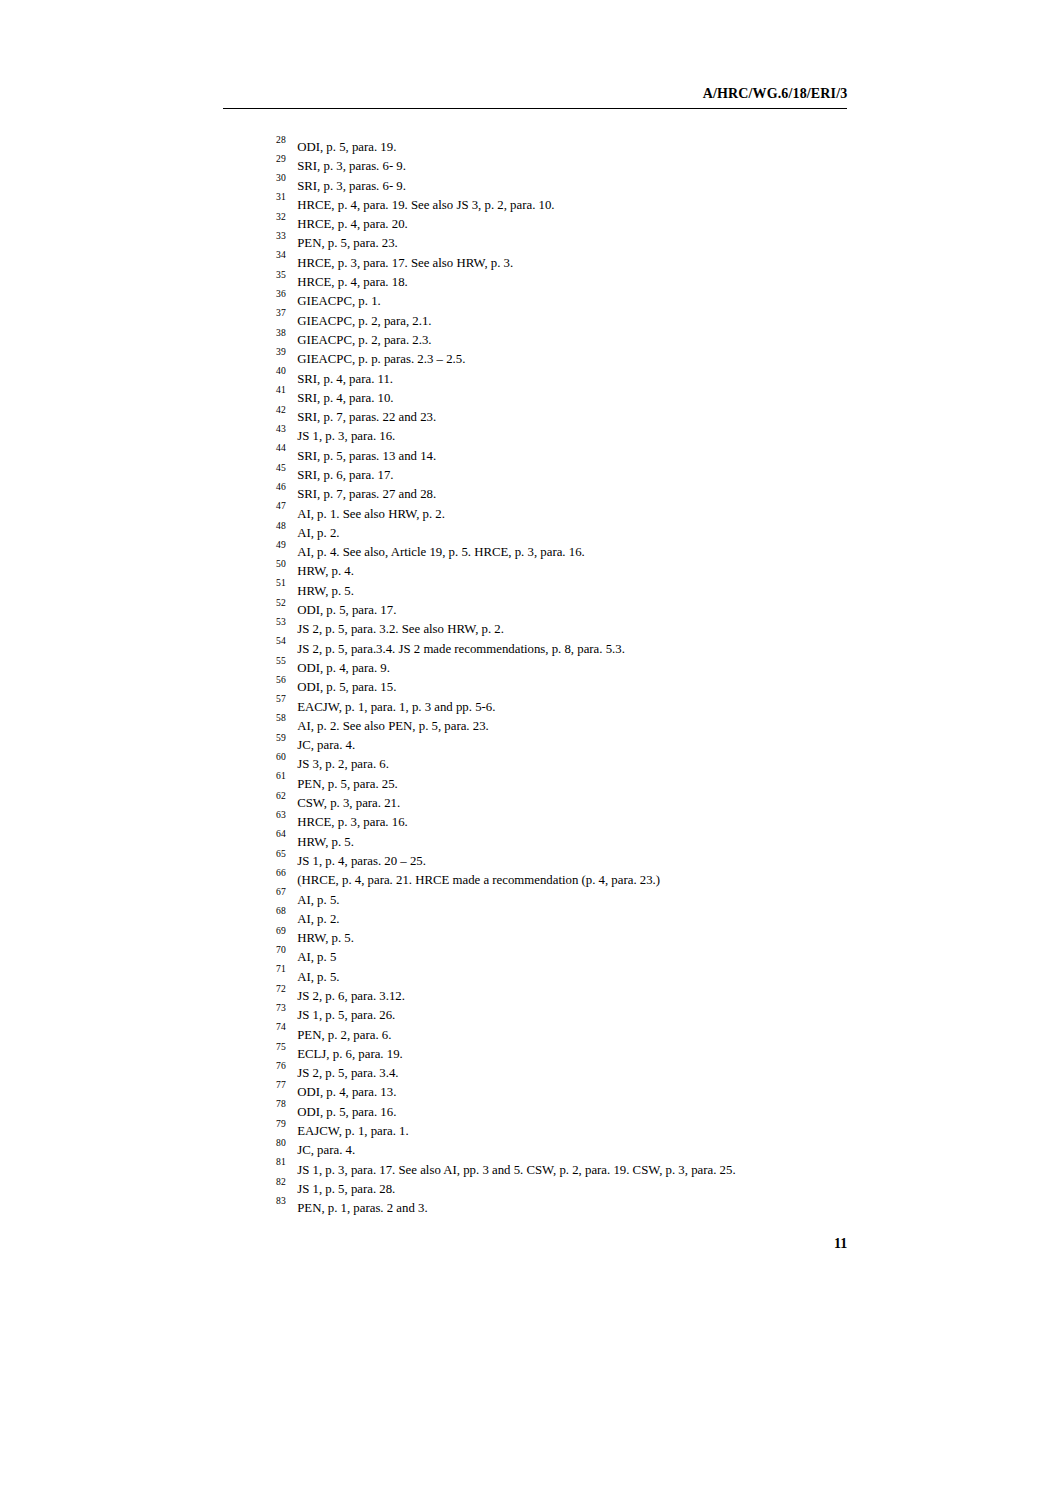A/HRC/WG.6/18/ERI/3
28 ODI, p. 5, para. 19.
29 SRI, p. 3, paras. 6- 9.
30 SRI, p. 3, paras. 6- 9.
31 HRCE, p. 4, para. 19. See also JS 3, p. 2, para. 10.
32 HRCE, p. 4, para. 20.
33 PEN, p. 5, para. 23.
34 HRCE, p. 3, para. 17. See also HRW, p. 3.
35 HRCE, p. 4, para. 18.
36 GIEACPC, p. 1.
37 GIEACPC, p. 2, para, 2.1.
38 GIEACPC, p. 2, para. 2.3.
39 GIEACPC, p. p. paras. 2.3 – 2.5.
40 SRI, p. 4, para. 11.
41 SRI, p. 4, para. 10.
42 SRI, p. 7, paras. 22 and 23.
43 JS 1, p. 3, para. 16.
44 SRI, p. 5, paras. 13 and 14.
45 SRI, p. 6, para. 17.
46 SRI, p. 7, paras. 27 and 28.
47 AI, p. 1. See also HRW, p. 2.
48 AI, p. 2.
49 AI, p. 4. See also, Article 19, p. 5. HRCE, p. 3, para. 16.
50 HRW, p. 4.
51 HRW, p. 5.
52 ODI, p. 5, para. 17.
53 JS 2, p. 5, para. 3.2. See also HRW, p. 2.
54 JS 2, p. 5, para.3.4. JS 2 made recommendations, p. 8, para. 5.3.
55 ODI, p. 4, para. 9.
56 ODI, p. 5, para. 15.
57 EACJW, p. 1, para. 1, p. 3 and pp. 5-6.
58 AI, p. 2. See also PEN, p. 5, para. 23.
59 JC, para. 4.
60 JS 3, p. 2, para. 6.
61 PEN, p. 5, para. 25.
62 CSW, p. 3, para. 21.
63 HRCE, p. 3, para. 16.
64 HRW, p. 5.
65 JS 1, p. 4, paras. 20 – 25.
66(HRCE, p. 4, para. 21. HRCE made a recommendation (p. 4, para. 23.)
67 AI, p. 5.
68 AI, p. 2.
69 HRW, p. 5.
70 AI, p. 5
71 AI, p. 5.
72 JS 2, p. 6, para. 3.12.
73 JS 1, p. 5, para. 26.
74 PEN, p. 2, para. 6.
75 ECLJ, p. 6, para. 19.
76 JS 2, p. 5, para. 3.4.
77 ODI, p. 4, para. 13.
78 ODI, p. 5, para. 16.
79 EAJCW, p. 1, para. 1.
80 JC, para. 4.
81 JS 1, p. 3, para. 17. See also AI, pp. 3 and 5. CSW, p. 2, para. 19. CSW, p. 3, para. 25.
82 JS 1, p. 5, para. 28.
83 PEN, p. 1, paras. 2 and 3.
11